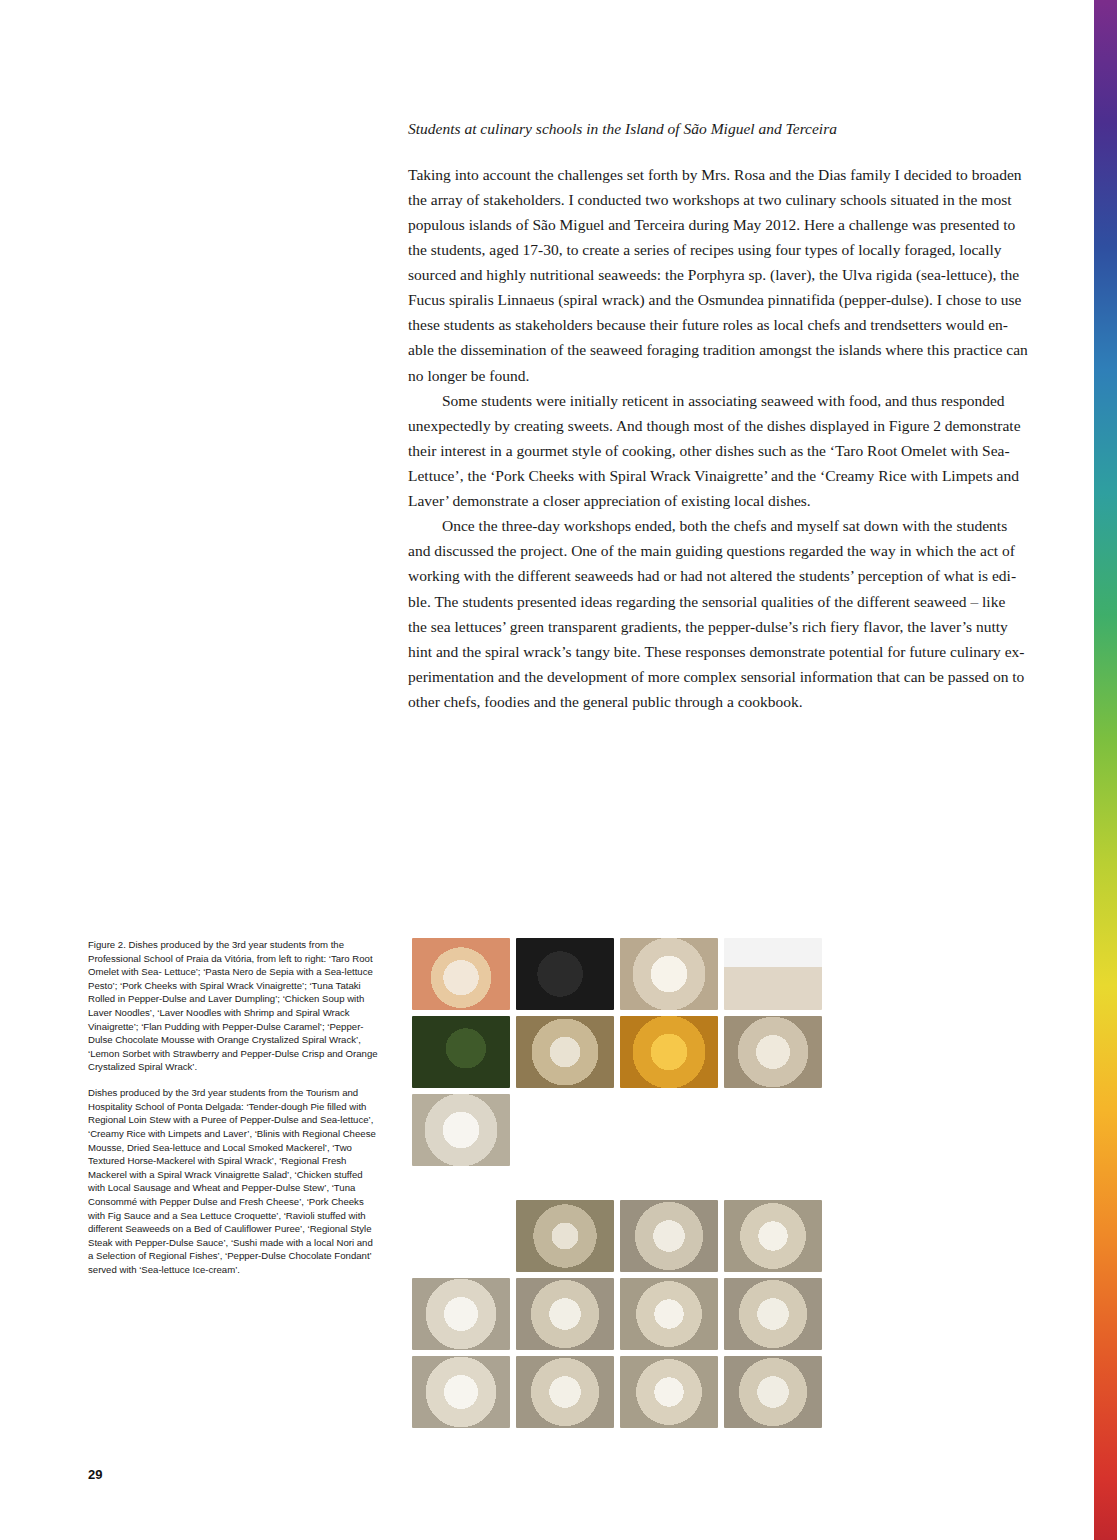Students at culinary schools in the Island of São Miguel and Terceira
Taking into account the challenges set forth by Mrs. Rosa and the Dias family I decided to broaden the array of stakeholders. I conducted two workshops at two culinary schools situated in the most populous islands of São Miguel and Terceira during May 2012. Here a challenge was presented to the students, aged 17-30, to create a series of recipes using four types of locally foraged, locally sourced and highly nutritional seaweeds: the Porphyra sp. (laver), the Ulva rigida (sea-lettuce), the Fucus spiralis Linnaeus (spiral wrack) and the Osmundea pinnatifida (pepper-dulse). I chose to use these students as stakeholders because their future roles as local chefs and trendsetters would enable the dissemination of the seaweed foraging tradition amongst the islands where this practice can no longer be found.
Some students were initially reticent in associating seaweed with food, and thus responded unexpectedly by creating sweets. And though most of the dishes displayed in Figure 2 demonstrate their interest in a gourmet style of cooking, other dishes such as the ‘Taro Root Omelet with Sea-Lettuce’, the ‘Pork Cheeks with Spiral Wrack Vinaigrette’ and the ‘Creamy Rice with Limpets and Laver’ demonstrate a closer appreciation of existing local dishes.
Once the three-day workshops ended, both the chefs and myself sat down with the students and discussed the project. One of the main guiding questions regarded the way in which the act of working with the different seaweeds had or had not altered the students’ perception of what is edible. The students presented ideas regarding the sensorial qualities of the different seaweed – like the sea lettuces’ green transparent gradients, the pepper-dulse’s rich fiery flavor, the laver’s nutty hint and the spiral wrack’s tangy bite. These responses demonstrate potential for future culinary experimentation and the development of more complex sensorial information that can be passed on to other chefs, foodies and the general public through a cookbook.
Figure 2. Dishes produced by the 3rd year students from the Professional School of Praia da Vitória, from left to right: ‘Taro Root Omelet with Sea- Lettuce’; ‘Pasta Nero de Sepia with a Sea-lettuce Pesto’; ‘Pork Cheeks with Spiral Wrack Vinaigrette’; ‘Tuna Tataki Rolled in Pepper-Dulse and Laver Dumpling’; ‘Chicken Soup with Laver Noodles’, ‘Laver Noodles with Shrimp and Spiral Wrack Vinaigrette’; ‘Flan Pudding with Pepper-Dulse Caramel’; ‘Pepper-Dulse Chocolate Mousse with Orange Crystalized Spiral Wrack’, ‘Lemon Sorbet with Strawberry and Pepper-Dulse Crisp and Orange Crystalized Spiral Wrack’.
Dishes produced by the 3rd year students from the Tourism and Hospitality School of Ponta Delgada: ‘Tender-dough Pie filled with Regional Loin Stew with a Puree of Pepper-Dulse and Sea-lettuce’, ‘Creamy Rice with Limpets and Laver’, ‘Blinis with Regional Cheese Mousse, Dried Sea-lettuce and Local Smoked Mackerel’, ‘Two Textured Horse-Mackerel with Spiral Wrack’, ‘Regional Fresh Mackerel with a Spiral Wrack Vinaigrette Salad’, ‘Chicken stuffed with Local Sausage and Wheat and Pepper-Dulse Stew’, ‘Tuna Consommé with Pepper Dulse and Fresh Cheese’, ‘Pork Cheeks with Fig Sauce and a Sea Lettuce Croquette’, ‘Ravioli stuffed with different Seaweeds on a Bed of Cauliflower Puree’, ‘Regional Style Steak with Pepper-Dulse Sauce’, ‘Sushi made with a local Nori and a Selection of Regional Fishes’, ‘Pepper-Dulse Chocolate Fondant’ served with ‘Sea-lettuce Ice-cream’.
29